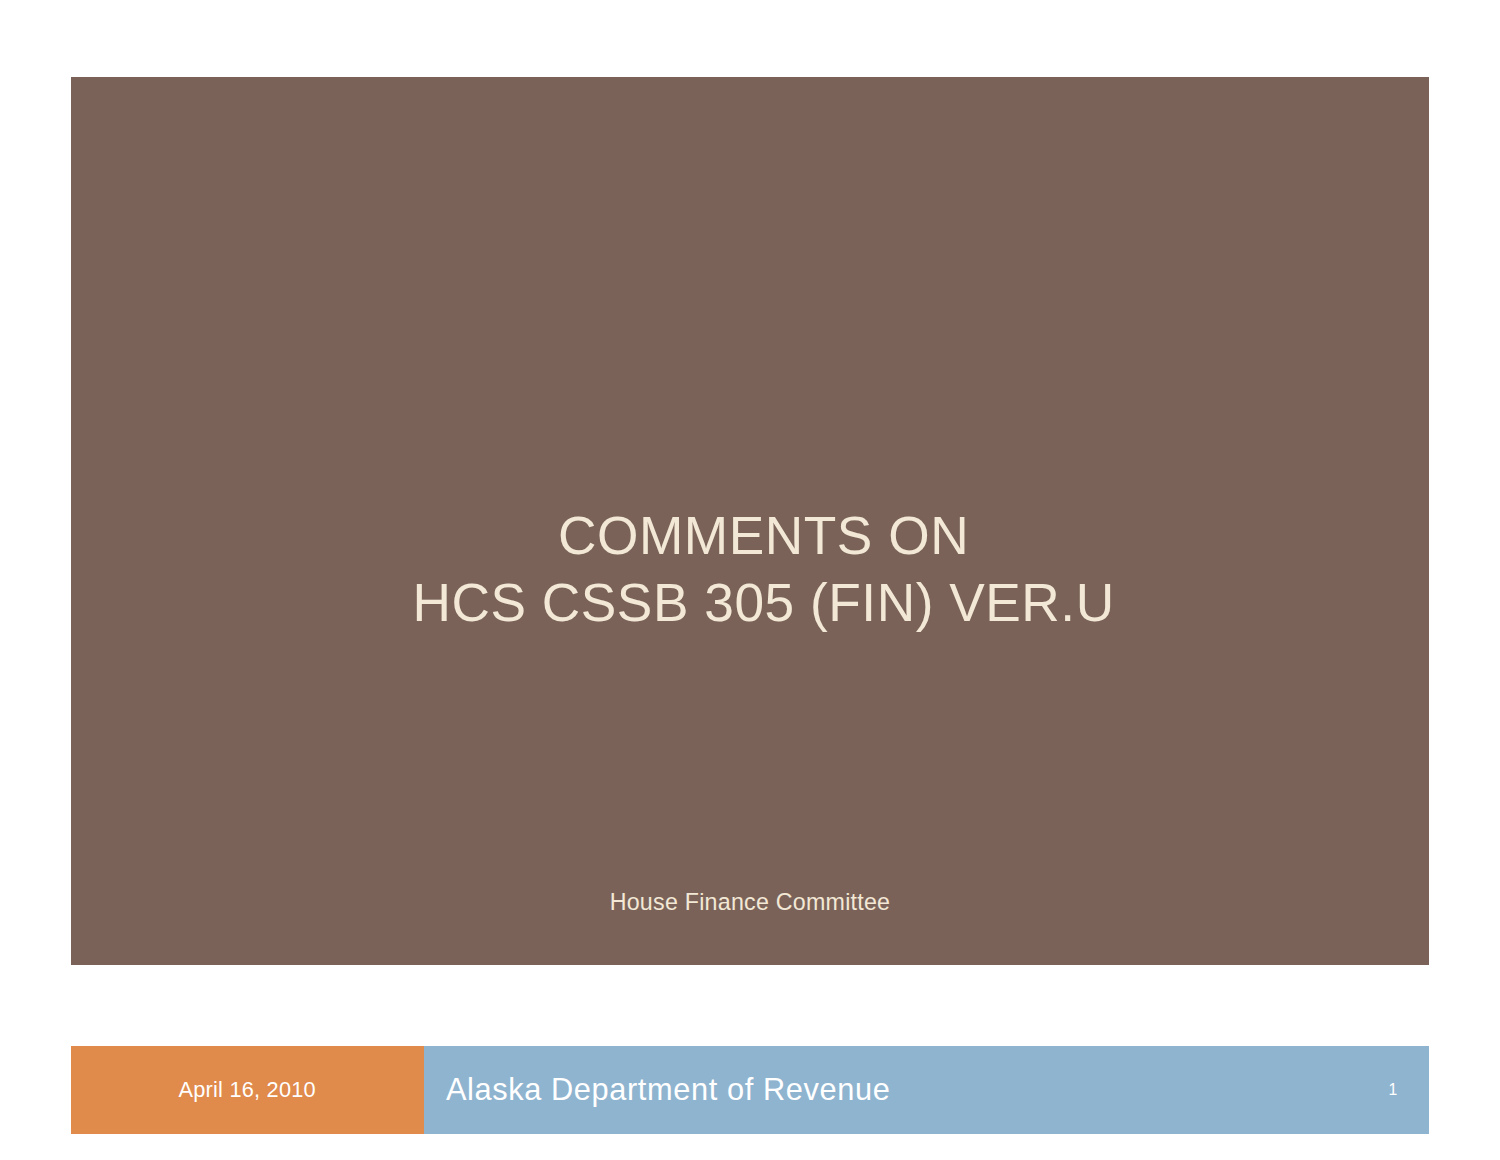COMMENTS ON HCS CSSB 305 (FIN) VER.U
House Finance Committee
April 16, 2010
Alaska Department of Revenue
1